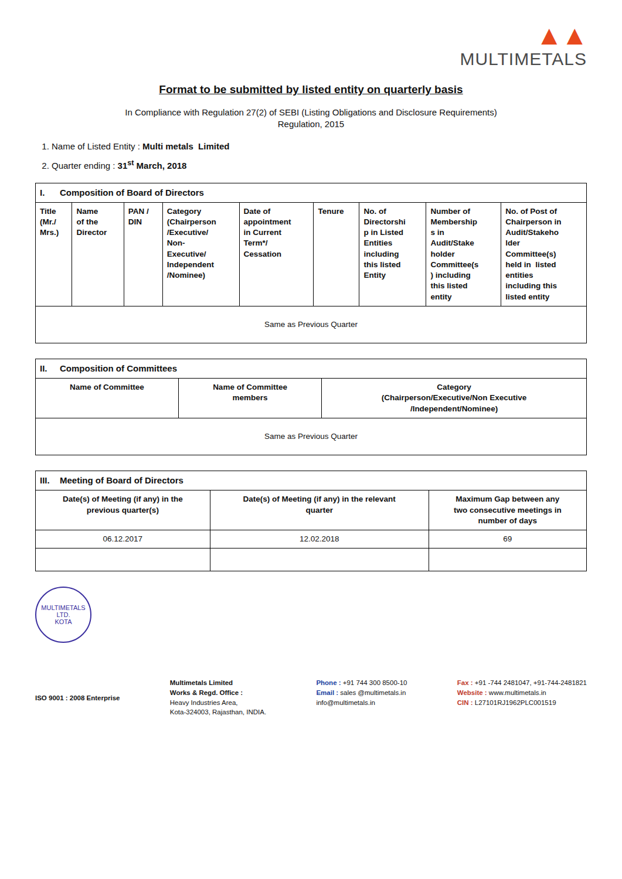▲▲
MULTIMETALS
Format to be submitted by listed entity on quarterly basis
In Compliance with Regulation 27(2) of SEBI (Listing Obligations and Disclosure Requirements) Regulation, 2015
Name of Listed Entity : Multi metals Limited
Quarter ending : 31st March, 2018
I. Composition of Board of Directors
| Title (Mr./ Mrs.) | Name of the Director | PAN / DIN | Category (Chairperson /Executive/ Non- Executive/ Independent /Nominee) | Date of appointment in Current Term*/ Cessation | Tenure | No. of Directorshi p in Listed Entities including this listed Entity | Number of Membership s in Audit/Stake holder Committee(s ) including this listed entity | No. of Post of Chairperson in Audit/Stakeho lder Committee(s) held in listed entities including this listed entity |
| --- | --- | --- | --- | --- | --- | --- | --- | --- |
| Same as Previous Quarter |
II. Composition of Committees
| Name of Committee | Name of Committee members | Category (Chairperson/Executive/Non Executive /Independent/Nominee) |
| --- | --- | --- |
| Same as Previous Quarter |
III. Meeting of Board of Directors
| Date(s) of Meeting (if any) in the previous quarter(s) | Date(s) of Meeting (if any) in the relevant quarter | Maximum Gap between any two consecutive meetings in number of days |
| --- | --- | --- |
| 06.12.2017 | 12.02.2018 | 69 |
MULTIMETALS LTD.
KOTA
ISO 9001 : 2008 Enterprise
Multimetals Limited
Works & Regd. Office :
Heavy Industries Area,
Kota-324003, Rajasthan, INDIA.
Phone : +91 744 300 8500-10
Email : sales @multimetals.in
info@multimetals.in
Fax : +91 -744 2481047, +91-744-2481821
Website : www.multimetals.in
CIN : L27101RJ1962PLC001519